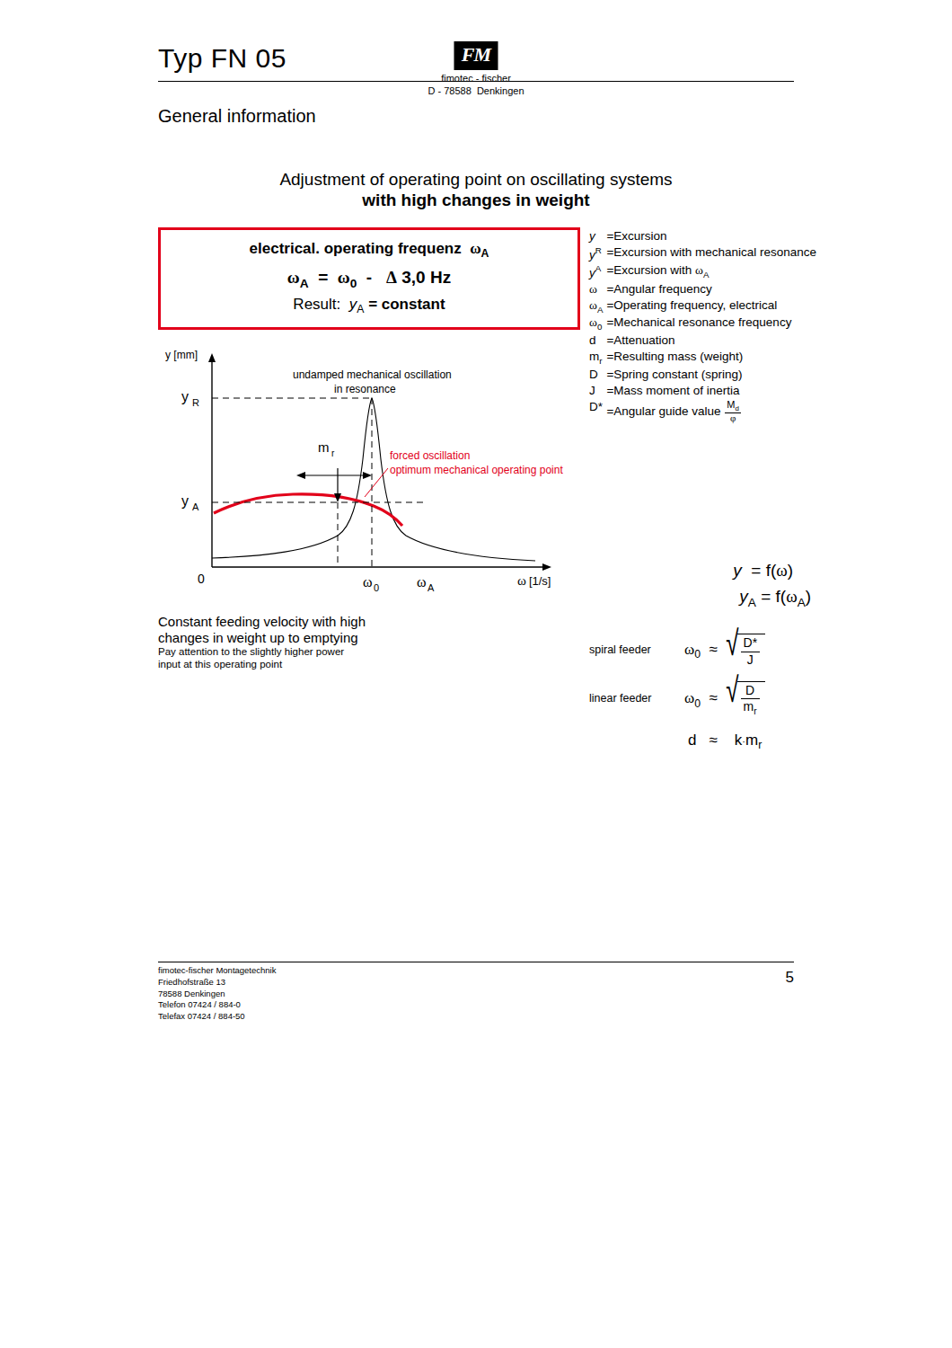FM
fimotec - fischer
D - 78588 Denkingen
Typ FN 05
General information
Adjustment of operating point on oscillating systems
with high changes in weight
electrical. operating frequenz ωA
ωA = ω0 - Δ 3,0 Hz
Result: yA = constant
y [mm] 0 ω[1/s] y R y A ω 0 ω A m r undamped mechanical oscillation in resonance forced oscillation optimum mechanical operating point
Constant feeding velocity with high
changes in weight up to emptying
Pay attention to the slightly higher power
input at this operating point
| y | =Excursion |
| y R | =Excursion with mechanical resonance |
| y A | =Excursion with ω A |
| ω | =Angular frequency |
| ω A | =Operating frequency, electrical |
| ω 0 | =Mechanical resonance frequency |
| d | =Attenuation |
| m r | =Resulting mass (weight) |
| D | =Spring constant (spring) |
| J | =Mass moment of inertia |
| D* | =Angular guide value M d φ |
y = f(ω)
yA = f(ωA)
spiral feeder
ω0 ≈ √ D*J
linear feeder
ω0 ≈ √ Dmr
d ≈ k·mr
5
fimotec-fischer Montagetechnik
Friedhofstraße 13
78588 Denkingen
Telefon 07424 / 884-0
Telefax 07424 / 884-50